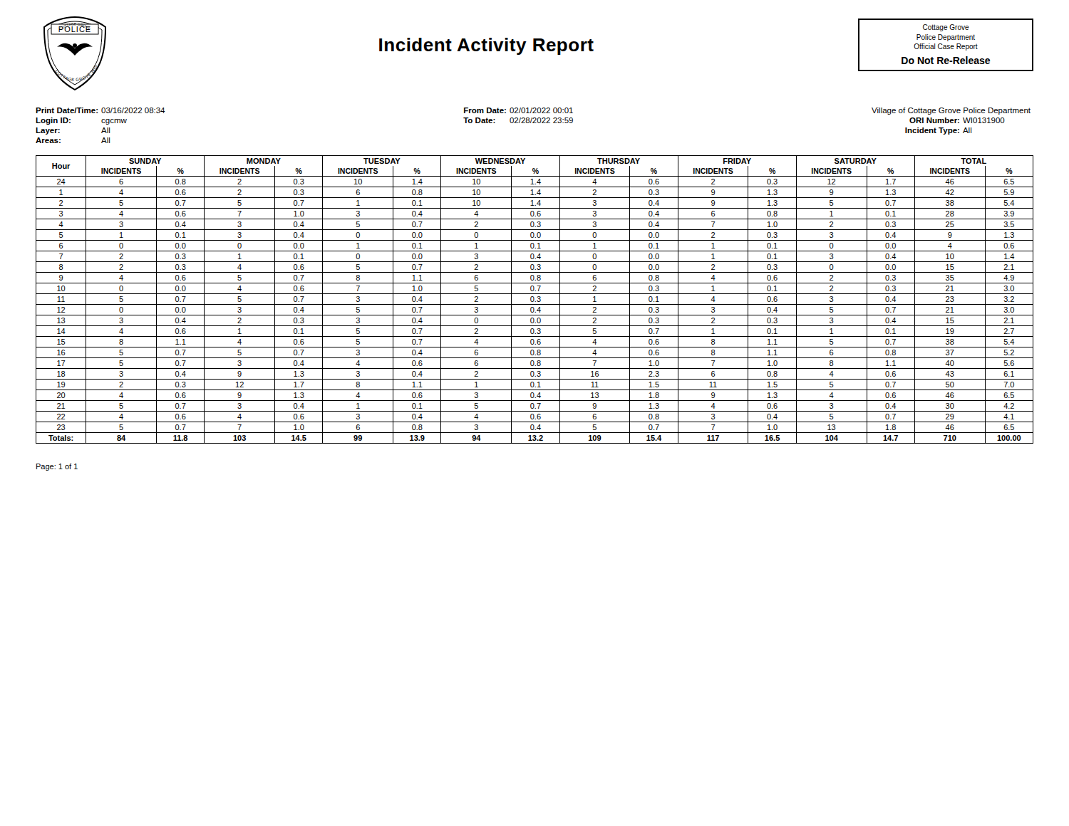POLICE COTTAGE GROVE WISCONSIN COTTAGE GROVE
Incident Activity Report
Cottage Grove
Police Department
Official Case Report Do Not Re-Release
| Print Date/Time: | 03/16/2022 08:34 |
| Login ID: | cgcmw |
| Layer: | All |
| Areas: | All |
| From Date: | 02/01/2022 00:01 |
| To Date: | 02/28/2022 23:59 |
| Village of Cottage Grove Police Department |
| ORI Number: | WI0131900 |
| Incident Type: | All |
| Hour | SUNDAY | MONDAY | TUESDAY | WEDNESDAY | THURSDAY | FRIDAY | SATURDAY | TOTAL |
| --- | --- | --- | --- | --- | --- | --- | --- | --- |
| INCIDENTS | % | INCIDENTS | % | INCIDENTS | % | INCIDENTS | % | INCIDENTS | % | INCIDENTS | % | INCIDENTS | % | INCIDENTS | % |
| 24 | 6 | 0.8 | 2 | 0.3 | 10 | 1.4 | 10 | 1.4 | 4 | 0.6 | 2 | 0.3 | 12 | 1.7 | 46 | 6.5 |
| 1 | 4 | 0.6 | 2 | 0.3 | 6 | 0.8 | 10 | 1.4 | 2 | 0.3 | 9 | 1.3 | 9 | 1.3 | 42 | 5.9 |
| 2 | 5 | 0.7 | 5 | 0.7 | 1 | 0.1 | 10 | 1.4 | 3 | 0.4 | 9 | 1.3 | 5 | 0.7 | 38 | 5.4 |
| 3 | 4 | 0.6 | 7 | 1.0 | 3 | 0.4 | 4 | 0.6 | 3 | 0.4 | 6 | 0.8 | 1 | 0.1 | 28 | 3.9 |
| 4 | 3 | 0.4 | 3 | 0.4 | 5 | 0.7 | 2 | 0.3 | 3 | 0.4 | 7 | 1.0 | 2 | 0.3 | 25 | 3.5 |
| 5 | 1 | 0.1 | 3 | 0.4 | 0 | 0.0 | 0 | 0.0 | 0 | 0.0 | 2 | 0.3 | 3 | 0.4 | 9 | 1.3 |
| 6 | 0 | 0.0 | 0 | 0.0 | 1 | 0.1 | 1 | 0.1 | 1 | 0.1 | 1 | 0.1 | 0 | 0.0 | 4 | 0.6 |
| 7 | 2 | 0.3 | 1 | 0.1 | 0 | 0.0 | 3 | 0.4 | 0 | 0.0 | 1 | 0.1 | 3 | 0.4 | 10 | 1.4 |
| 8 | 2 | 0.3 | 4 | 0.6 | 5 | 0.7 | 2 | 0.3 | 0 | 0.0 | 2 | 0.3 | 0 | 0.0 | 15 | 2.1 |
| 9 | 4 | 0.6 | 5 | 0.7 | 8 | 1.1 | 6 | 0.8 | 6 | 0.8 | 4 | 0.6 | 2 | 0.3 | 35 | 4.9 |
| 10 | 0 | 0.0 | 4 | 0.6 | 7 | 1.0 | 5 | 0.7 | 2 | 0.3 | 1 | 0.1 | 2 | 0.3 | 21 | 3.0 |
| 11 | 5 | 0.7 | 5 | 0.7 | 3 | 0.4 | 2 | 0.3 | 1 | 0.1 | 4 | 0.6 | 3 | 0.4 | 23 | 3.2 |
| 12 | 0 | 0.0 | 3 | 0.4 | 5 | 0.7 | 3 | 0.4 | 2 | 0.3 | 3 | 0.4 | 5 | 0.7 | 21 | 3.0 |
| 13 | 3 | 0.4 | 2 | 0.3 | 3 | 0.4 | 0 | 0.0 | 2 | 0.3 | 2 | 0.3 | 3 | 0.4 | 15 | 2.1 |
| 14 | 4 | 0.6 | 1 | 0.1 | 5 | 0.7 | 2 | 0.3 | 5 | 0.7 | 1 | 0.1 | 1 | 0.1 | 19 | 2.7 |
| 15 | 8 | 1.1 | 4 | 0.6 | 5 | 0.7 | 4 | 0.6 | 4 | 0.6 | 8 | 1.1 | 5 | 0.7 | 38 | 5.4 |
| 16 | 5 | 0.7 | 5 | 0.7 | 3 | 0.4 | 6 | 0.8 | 4 | 0.6 | 8 | 1.1 | 6 | 0.8 | 37 | 5.2 |
| 17 | 5 | 0.7 | 3 | 0.4 | 4 | 0.6 | 6 | 0.8 | 7 | 1.0 | 7 | 1.0 | 8 | 1.1 | 40 | 5.6 |
| 18 | 3 | 0.4 | 9 | 1.3 | 3 | 0.4 | 2 | 0.3 | 16 | 2.3 | 6 | 0.8 | 4 | 0.6 | 43 | 6.1 |
| 19 | 2 | 0.3 | 12 | 1.7 | 8 | 1.1 | 1 | 0.1 | 11 | 1.5 | 11 | 1.5 | 5 | 0.7 | 50 | 7.0 |
| 20 | 4 | 0.6 | 9 | 1.3 | 4 | 0.6 | 3 | 0.4 | 13 | 1.8 | 9 | 1.3 | 4 | 0.6 | 46 | 6.5 |
| 21 | 5 | 0.7 | 3 | 0.4 | 1 | 0.1 | 5 | 0.7 | 9 | 1.3 | 4 | 0.6 | 3 | 0.4 | 30 | 4.2 |
| 22 | 4 | 0.6 | 4 | 0.6 | 3 | 0.4 | 4 | 0.6 | 6 | 0.8 | 3 | 0.4 | 5 | 0.7 | 29 | 4.1 |
| 23 | 5 | 0.7 | 7 | 1.0 | 6 | 0.8 | 3 | 0.4 | 5 | 0.7 | 7 | 1.0 | 13 | 1.8 | 46 | 6.5 |
| Totals: | 84 | 11.8 | 103 | 14.5 | 99 | 13.9 | 94 | 13.2 | 109 | 15.4 | 117 | 16.5 | 104 | 14.7 | 710 | 100.00 |
Page: 1 of 1